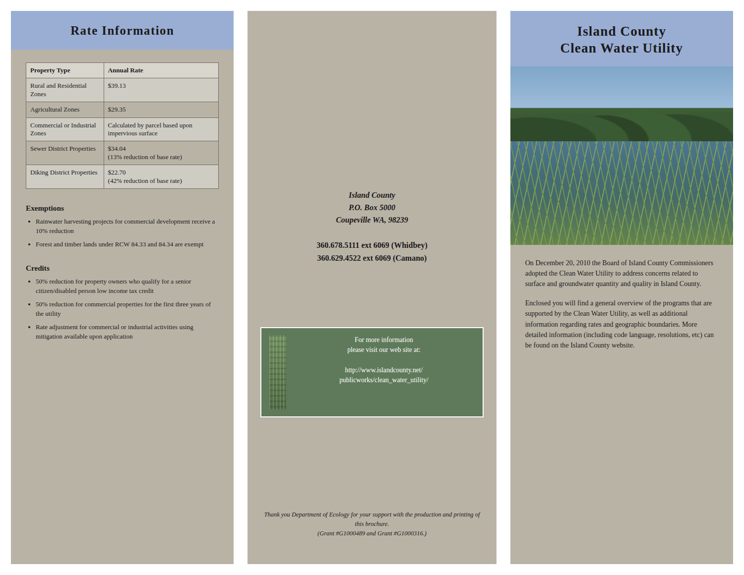Rate Information
| Property Type | Annual Rate |
| --- | --- |
| Rural and Residential Zones | $39.13 |
| Agricultural Zones | $29.35 |
| Commercial or Industrial Zones | Calculated by parcel based upon impervious surface |
| Sewer District Properties | $34.04 (13% reduction of base rate) |
| Diking District Properties | $22.70 (42% reduction of base rate) |
Exemptions
Rainwater harvesting projects for commercial development receive a 10% reduction
Forest and timber lands under RCW 84.33 and 84.34 are exempt
Credits
50% reduction for property owners who qualify for a senior citizen/disabled person low income tax credit
50% reduction for commercial properties for the first three years of the utility
Rate adjustment for commercial or industrial activities using mitigation available upon application
Island County
P.O. Box 5000
Coupeville WA, 98239
360.678.5111 ext 6069 (Whidbey)
360.629.4522 ext 6069 (Camano)
For more information
please visit our web site at:
http://www.islandcounty.net/
publicworks/clean_water_utility/
Thank you Department of Ecology for your support with the production and printing of this brochure.
(Grant #G1000489 and Grant #G1000316.)
Island County
Clean Water Utility
On December 20, 2010 the Board of Island County Commissioners adopted the Clean Water Utility to address concerns related to surface and groundwater quantity and quality in Island County.
Enclosed you will find a general overview of the programs that are supported by the Clean Water Utility, as well as additional information regarding rates and geographic boundaries. More detailed information (including code language, resolutions, etc) can be found on the Island County website.